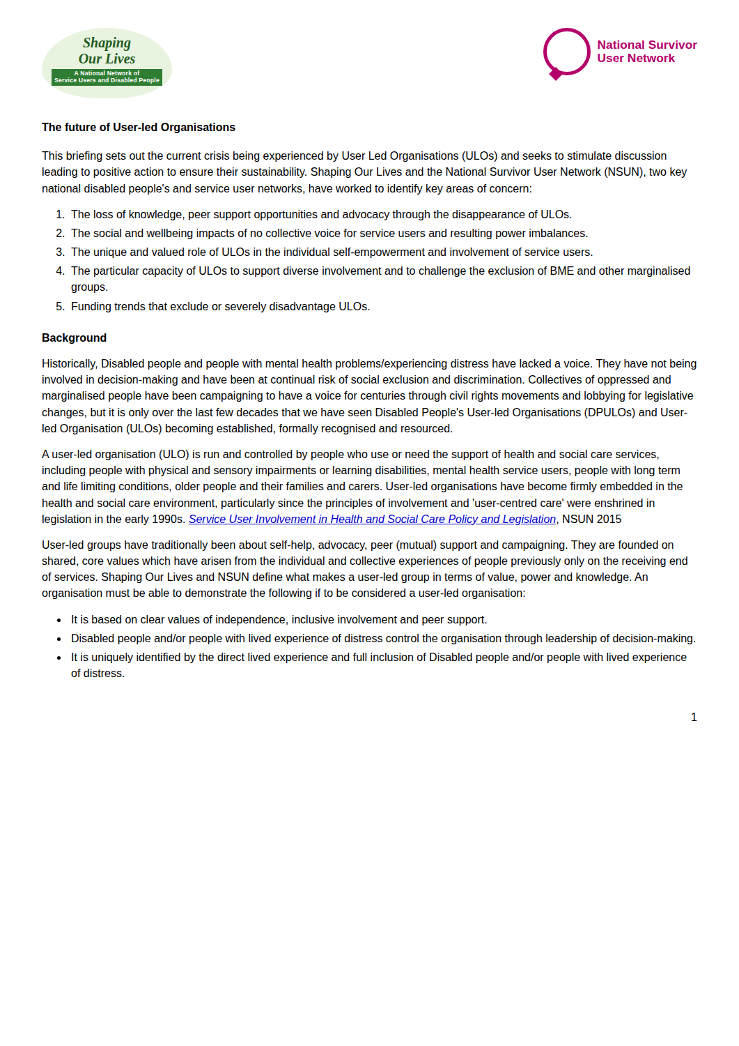Shaping
Our Lives A National Network of
Service Users and Disabled People
National Survivor User Network
The future of User-led Organisations
This briefing sets out the current crisis being experienced by User Led Organisations (ULOs) and seeks to stimulate discussion leading to positive action to ensure their sustainability. Shaping Our Lives and the National Survivor User Network (NSUN), two key national disabled people's and service user networks, have worked to identify key areas of concern:
The loss of knowledge, peer support opportunities and advocacy through the disappearance of ULOs.
The social and wellbeing impacts of no collective voice for service users and resulting power imbalances.
The unique and valued role of ULOs in the individual self-empowerment and involvement of service users.
The particular capacity of ULOs to support diverse involvement and to challenge the exclusion of BME and other marginalised groups.
Funding trends that exclude or severely disadvantage ULOs.
Background
Historically, Disabled people and people with mental health problems/experiencing distress have lacked a voice. They have not being involved in decision-making and have been at continual risk of social exclusion and discrimination. Collectives of oppressed and marginalised people have been campaigning to have a voice for centuries through civil rights movements and lobbying for legislative changes, but it is only over the last few decades that we have seen Disabled People's User-led Organisations (DPULOs) and User-led Organisation (ULOs) becoming established, formally recognised and resourced.
A user-led organisation (ULO) is run and controlled by people who use or need the support of health and social care services, including people with physical and sensory impairments or learning disabilities, mental health service users, people with long term and life limiting conditions, older people and their families and carers. User-led organisations have become firmly embedded in the health and social care environment, particularly since the principles of involvement and 'user-centred care' were enshrined in legislation in the early 1990s. Service User Involvement in Health and Social Care Policy and Legislation, NSUN 2015
User-led groups have traditionally been about self-help, advocacy, peer (mutual) support and campaigning. They are founded on shared, core values which have arisen from the individual and collective experiences of people previously only on the receiving end of services. Shaping Our Lives and NSUN define what makes a user-led group in terms of value, power and knowledge. An organisation must be able to demonstrate the following if to be considered a user-led organisation:
It is based on clear values of independence, inclusive involvement and peer support.
Disabled people and/or people with lived experience of distress control the organisation through leadership of decision-making.
It is uniquely identified by the direct lived experience and full inclusion of Disabled people and/or people with lived experience of distress.
1